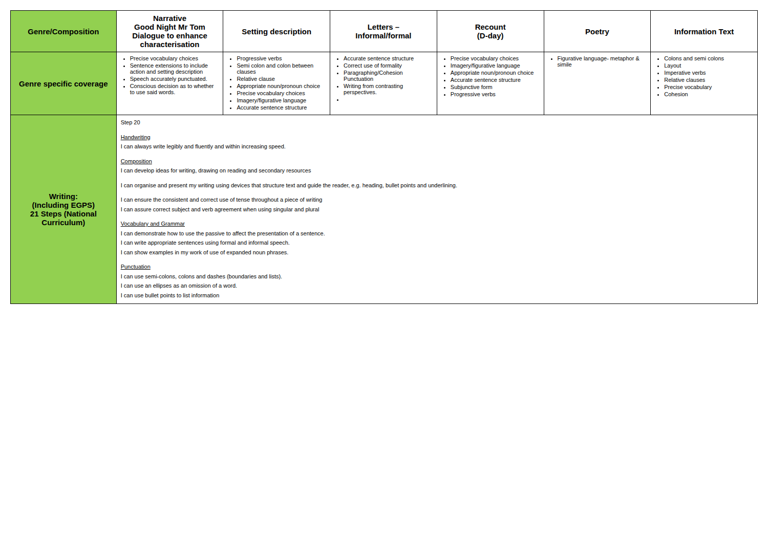| Genre/Composition | Narrative Good Night Mr Tom Dialogue to enhance characterisation | Setting description | Letters – Informal/formal | Recount (D-day) | Poetry | Information Text |
| Genre specific coverage | Precise vocabulary choices Sentence extensions to include action and setting description Speech accurately punctuated. Conscious decision as to whether to use said words. | Progressive verbs Semi colon and colon between clauses Relative clause Appropriate noun/pronoun choice Precise vocabulary choices Imagery/figurative language Accurate sentence structure | Accurate sentence structure Correct use of formality Paragraphing/Cohesion Punctuation Writing from contrasting perspectives. | Precise vocabulary choices Imagery/figurative language Appropriate noun/pronoun choice Accurate sentence structure Subjunctive form Progressive verbs | Figurative language- metaphor & simile | Colons and semi colons Layout Imperative verbs Relative clauses Precise vocabulary Cohesion |
| Writing: (Including EGPS) 21 Steps (National Curriculum) | Step 20 Handwriting I can always write legibly and fluently and within increasing speed. Composition I can develop ideas for writing, drawing on reading and secondary resources I can organise and present my writing using devices that structure text and guide the reader, e.g. heading, bullet points and underlining. I can ensure the consistent and correct use of tense throughout a piece of writing I can assure correct subject and verb agreement when using singular and plural Vocabulary and Grammar I can demonstrate how to use the passive to affect the presentation of a sentence. I can write appropriate sentences using formal and informal speech. I can show examples in my work of use of expanded noun phrases. Punctuation I can use semi-colons, colons and dashes (boundaries and lists). I can use an ellipses as an omission of a word. I can use bullet points to list information |